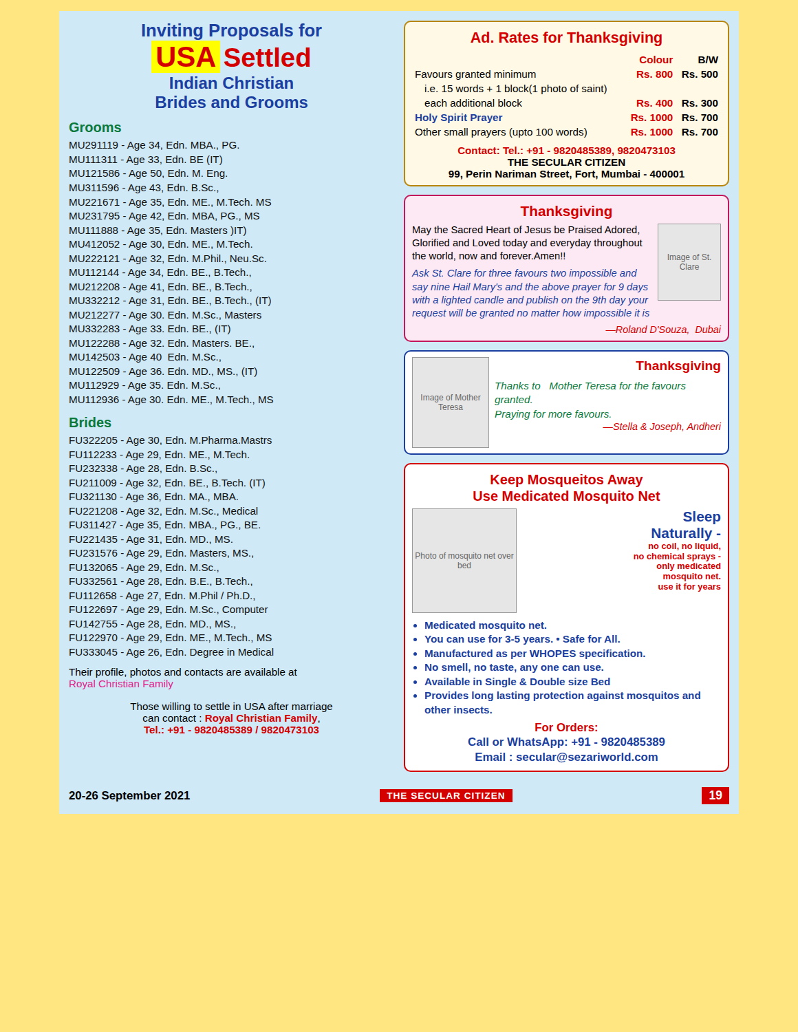Inviting Proposals for
USA Settled
Indian Christian
Brides and Grooms
Grooms
MU291119 - Age 34, Edn. MBA., PG.
MU111311 - Age 33, Edn. BE (IT)
MU121586 - Age 50, Edn. M. Eng.
MU311596 - Age 43, Edn. B.Sc.,
MU221671 - Age 35, Edn. ME., M.Tech. MS
MU231795 - Age 42, Edn. MBA, PG., MS
MU111888 - Age 35, Edn. Masters )IT)
MU412052 - Age 30, Edn. ME., M.Tech.
MU222121 - Age 32, Edn. M.Phil., Neu.Sc.
MU112144 - Age 34, Edn. BE., B.Tech.,
MU212208 - Age 41, Edn. BE., B.Tech.,
MU332212 - Age 31, Edn. BE., B.Tech., (IT)
MU212277 - Age 30. Edn. M.Sc., Masters
MU332283 - Age 33. Edn. BE., (IT)
MU122288 - Age 32. Edn. Masters. BE.,
MU142503 - Age 40 Edn. M.Sc.,
MU122509 - Age 36. Edn. MD., MS., (IT)
MU112929 - Age 35. Edn. M.Sc.,
MU112936 - Age 30. Edn. ME., M.Tech., MS
Brides
FU322205 - Age 30, Edn. M.Pharma.Mastrs
FU112233 - Age 29, Edn. ME., M.Tech.
FU232338 - Age 28, Edn. B.Sc.,
FU211009 - Age 32, Edn. BE., B.Tech. (IT)
FU321130 - Age 36, Edn. MA., MBA.
FU221208 - Age 32, Edn. M.Sc., Medical
FU311427 - Age 35, Edn. MBA., PG., BE.
FU221435 - Age 31, Edn. MD., MS.
FU231576 - Age 29, Edn. Masters, MS.,
FU132065 - Age 29, Edn. M.Sc.,
FU332561 - Age 28, Edn. B.E., B.Tech.,
FU112658 - Age 27, Edn. M.Phil / Ph.D.,
FU122697 - Age 29, Edn. M.Sc., Computer
FU142755 - Age 28, Edn. MD., MS.,
FU122970 - Age 29, Edn. ME., M.Tech., MS
FU333045 - Age 26, Edn. Degree in Medical
Their profile, photos and contacts are available at
Royal Christian Family
Those willing to settle in USA after marriage
can contact : Royal Christian Family,
Tel.: +91 - 9820485389 / 9820473103
Ad. Rates for Thanksgiving
| | Colour | B/W |
| --- | --- | --- |
| Favours granted minimum | Rs. 800 | Rs. 500 |
| i.e. 15 words + 1 block(1 photo of saint) | | |
| each additional block | Rs. 400 | Rs. 300 |
| Holy Spirit Prayer | Rs. 1000 | Rs. 700 |
| Other small prayers (upto 100 words) | Rs. 1000 | Rs. 700 |
Contact: Tel.: +91 - 9820485389, 9820473103
THE SECULAR CITIZEN
99, Perin Nariman Street, Fort, Mumbai - 400001
Thanksgiving
May the Sacred Heart of Jesus be Praised Adored, Glorified and Loved today and everyday throughout the world, now and forever.Amen!!
Ask St. Clare for three favours two impossible and say nine Hail Mary's and the above prayer for 9 days with a lighted candle and publish on the 9th day your request will be granted no matter how impossible it is
Image of St. Clare
—Roland D'Souza, Dubai
Image of Mother Teresa
Thanksgiving
Thanks to Mother Teresa for the favours granted.
Praying for more favours.
—Stella & Joseph, Andheri
Keep Mosqueitos Away
Use Medicated Mosquito Net
Photo of mosquito net over bed
Sleep
Naturally - no coil, no liquid,
no chemical sprays -
only medicated
mosquito net.
use it for years
Medicated mosquito net.
You can use for 3-5 years. • Safe for All.
Manufactured as per WHOPES specification.
No smell, no taste, any one can use.
Available in Single & Double size Bed
Provides long lasting protection against mosquitos and other insects.
For Orders:
Call or WhatsApp: +91 - 9820485389
Email : secular@sezariworld.com
20-26 September 2021
THE SECULAR CITIZEN
19